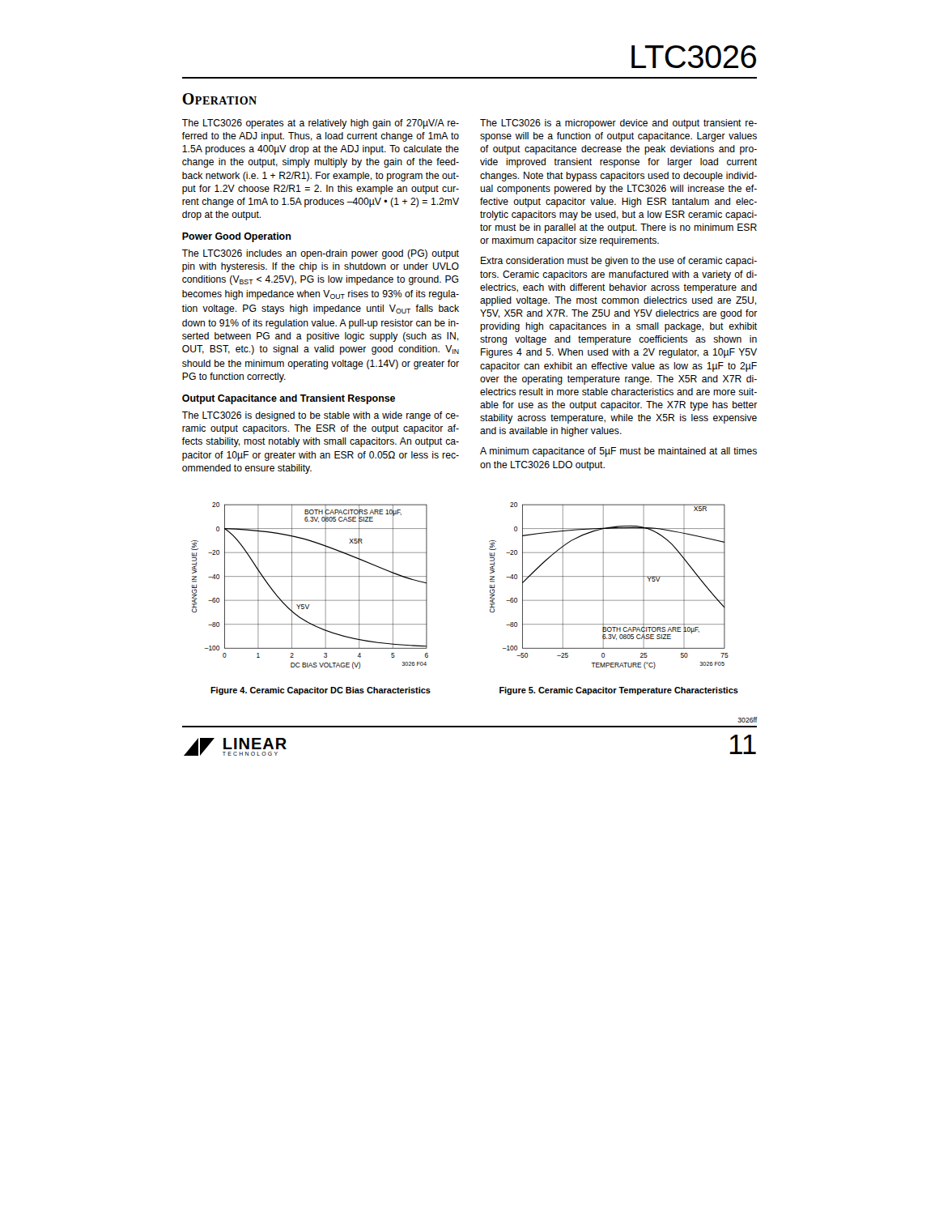LTC3026
Operation
The LTC3026 operates at a relatively high gain of 270µV/A referred to the ADJ input. Thus, a load current change of 1mA to 1.5A produces a 400µV drop at the ADJ input. To calculate the change in the output, simply multiply by the gain of the feedback network (i.e. 1 + R2/R1). For example, to program the output for 1.2V choose R2/R1 = 2. In this example an output current change of 1mA to 1.5A produces –400µV • (1 + 2) = 1.2mV drop at the output.
Power Good Operation
The LTC3026 includes an open-drain power good (PG) output pin with hysteresis. If the chip is in shutdown or under UVLO conditions (VBST < 4.25V), PG is low impedance to ground. PG becomes high impedance when VOUT rises to 93% of its regulation voltage. PG stays high impedance until VOUT falls back down to 91% of its regulation value. A pull-up resistor can be inserted between PG and a positive logic supply (such as IN, OUT, BST, etc.) to signal a valid power good condition. VIN should be the minimum operating voltage (1.14V) or greater for PG to function correctly.
Output Capacitance and Transient Response
The LTC3026 is designed to be stable with a wide range of ceramic output capacitors. The ESR of the output capacitor affects stability, most notably with small capacitors. An output capacitor of 10µF or greater with an ESR of 0.05Ω or less is recommended to ensure stability.
The LTC3026 is a micropower device and output transient response will be a function of output capacitance. Larger values of output capacitance decrease the peak deviations and provide improved transient response for larger load current changes. Note that bypass capacitors used to decouple individual components powered by the LTC3026 will increase the effective output capacitor value. High ESR tantalum and electrolytic capacitors may be used, but a low ESR ceramic capacitor must be in parallel at the output. There is no minimum ESR or maximum capacitor size requirements.
Extra consideration must be given to the use of ceramic capacitors. Ceramic capacitors are manufactured with a variety of dielectrics, each with different behavior across temperature and applied voltage. The most common dielectrics used are Z5U, Y5V, X5R and X7R. The Z5U and Y5V dielectrics are good for providing high capacitances in a small package, but exhibit strong voltage and temperature coefficients as shown in Figures 4 and 5. When used with a 2V regulator, a 10µF Y5V capacitor can exhibit an effective value as low as 1µF to 2µF over the operating temperature range. The X5R and X7R dielectrics result in more stable characteristics and are more suitable for use as the output capacitor. The X7R type has better stability across temperature, while the X5R is less expensive and is available in higher values.
A minimum capacitance of 5µF must be maintained at all times on the LTC3026 LDO output.
20 0 –20 –40 –60 –80 –100 0 1 2 3 4 5 6 DC BIAS VOLTAGE (V) CHANGE IN VALUE (%) BOTH CAPACITORS ARE 10µF, 6.3V, 0805 CASE SIZE X5R Y5V 3026 F04
Figure 4. Ceramic Capacitor DC Bias Characteristics
20 0 –20 –40 –60 –80 –100 –50 –25 0 25 50 75 TEMPERATURE (°C) CHANGE IN VALUE (%) BOTH CAPACITORS ARE 10µF, 6.3V, 0805 CASE SIZE X5R Y5V 3026 F05
Figure 5. Ceramic Capacitor Temperature Characteristics
3026ff
LINEAR
TECHNOLOGY
11